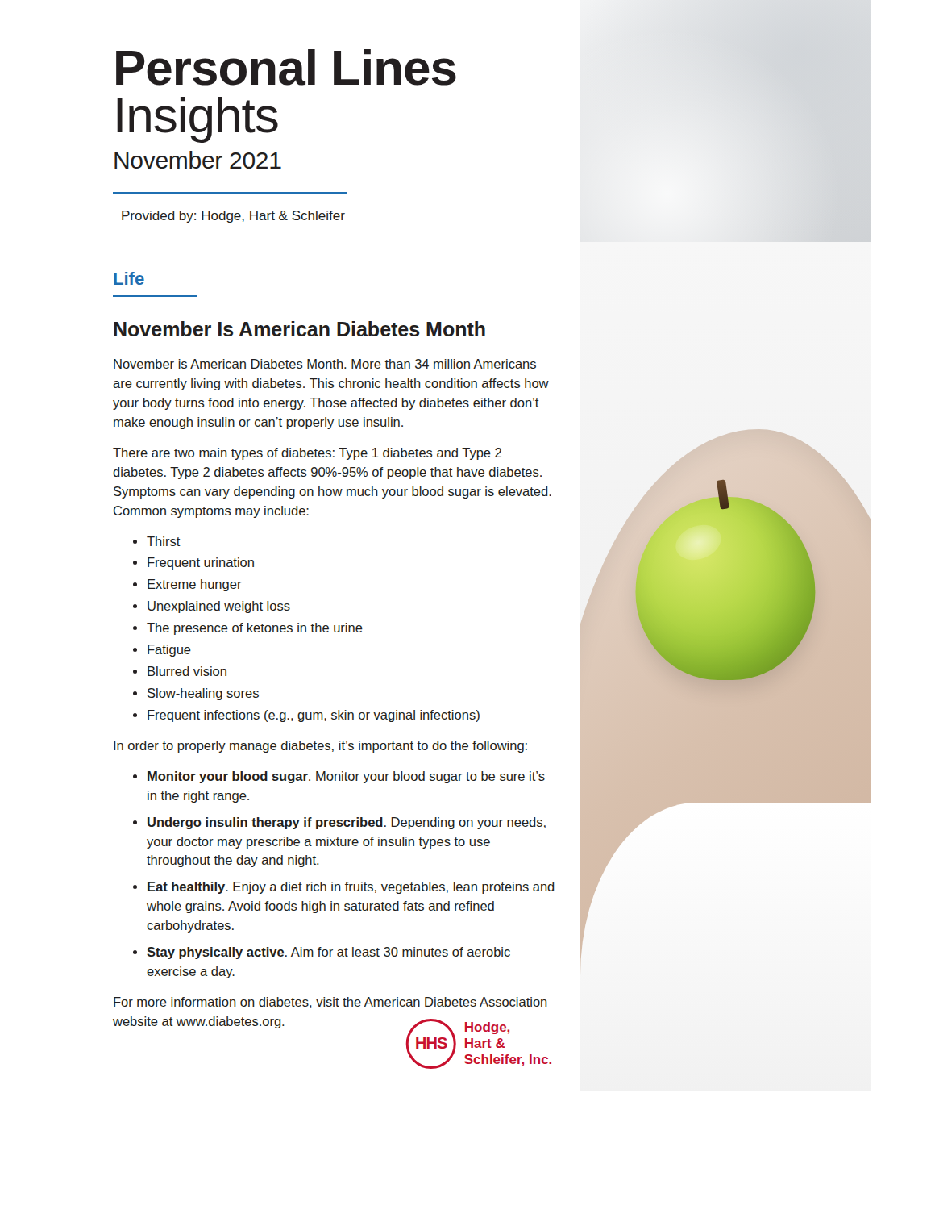Personal Lines Insights
November 2021
Provided by: Hodge, Hart & Schleifer
Life
November Is American Diabetes Month
November is American Diabetes Month. More than 34 million Americans are currently living with diabetes. This chronic health condition affects how your body turns food into energy. Those affected by diabetes either don’t make enough insulin or can’t properly use insulin.
There are two main types of diabetes: Type 1 diabetes and Type 2 diabetes. Type 2 diabetes affects 90%-95% of people that have diabetes. Symptoms can vary depending on how much your blood sugar is elevated. Common symptoms may include:
Thirst
Frequent urination
Extreme hunger
Unexplained weight loss
The presence of ketones in the urine
Fatigue
Blurred vision
Slow-healing sores
Frequent infections (e.g., gum, skin or vaginal infections)
In order to properly manage diabetes, it’s important to do the following:
Monitor your blood sugar. Monitor your blood sugar to be sure it’s in the right range.
Undergo insulin therapy if prescribed. Depending on your needs, your doctor may prescribe a mixture of insulin types to use throughout the day and night.
Eat healthily. Enjoy a diet rich in fruits, vegetables, lean proteins and whole grains. Avoid foods high in saturated fats and refined carbohydrates.
Stay physically active. Aim for at least 30 minutes of aerobic exercise a day.
For more information on diabetes, visit the American Diabetes Association website at www.diabetes.org.
HHS
Hodge,
Hart &
Schleifer, Inc.